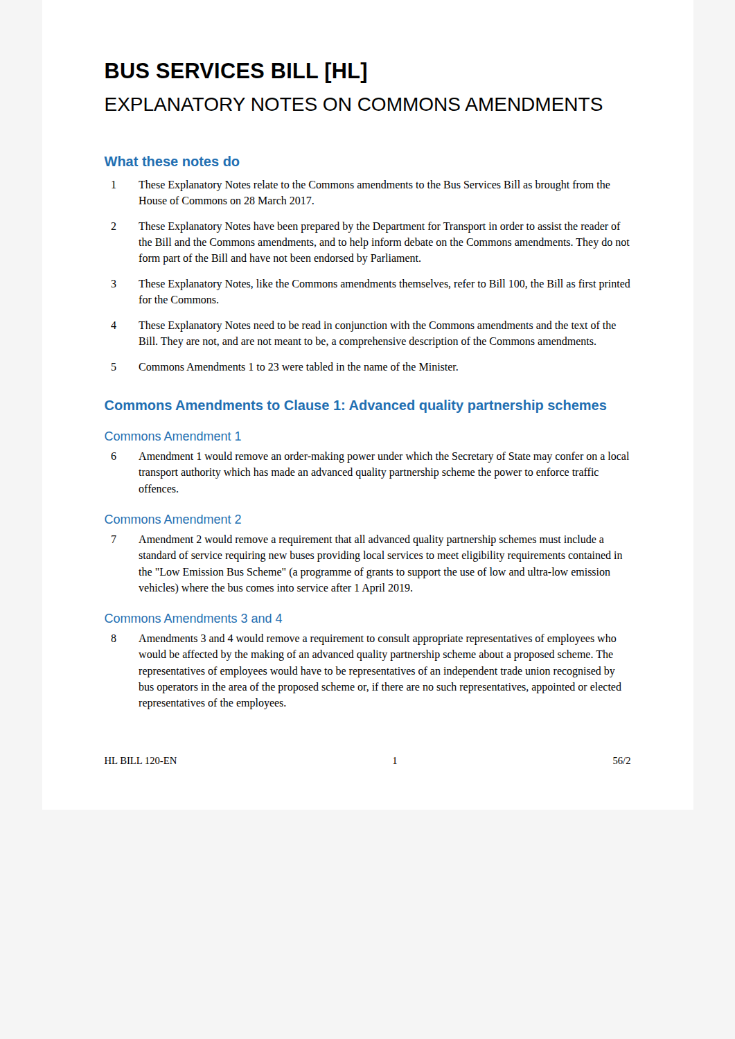BUS SERVICES BILL [HL]
EXPLANATORY NOTES ON COMMONS AMENDMENTS
What these notes do
1 These Explanatory Notes relate to the Commons amendments to the Bus Services Bill as brought from the House of Commons on 28 March 2017.
2 These Explanatory Notes have been prepared by the Department for Transport in order to assist the reader of the Bill and the Commons amendments, and to help inform debate on the Commons amendments. They do not form part of the Bill and have not been endorsed by Parliament.
3 These Explanatory Notes, like the Commons amendments themselves, refer to Bill 100, the Bill as first printed for the Commons.
4 These Explanatory Notes need to be read in conjunction with the Commons amendments and the text of the Bill. They are not, and are not meant to be, a comprehensive description of the Commons amendments.
5 Commons Amendments 1 to 23 were tabled in the name of the Minister.
Commons Amendments to Clause 1: Advanced quality partnership schemes
Commons Amendment 1
6 Amendment 1 would remove an order-making power under which the Secretary of State may confer on a local transport authority which has made an advanced quality partnership scheme the power to enforce traffic offences.
Commons Amendment 2
7 Amendment 2 would remove a requirement that all advanced quality partnership schemes must include a standard of service requiring new buses providing local services to meet eligibility requirements contained in the "Low Emission Bus Scheme" (a programme of grants to support the use of low and ultra-low emission vehicles) where the bus comes into service after 1 April 2019.
Commons Amendments 3 and 4
8 Amendments 3 and 4 would remove a requirement to consult appropriate representatives of employees who would be affected by the making of an advanced quality partnership scheme about a proposed scheme. The representatives of employees would have to be representatives of an independent trade union recognised by bus operators in the area of the proposed scheme or, if there are no such representatives, appointed or elected representatives of the employees.
HL BILL 120-EN
1
56/2